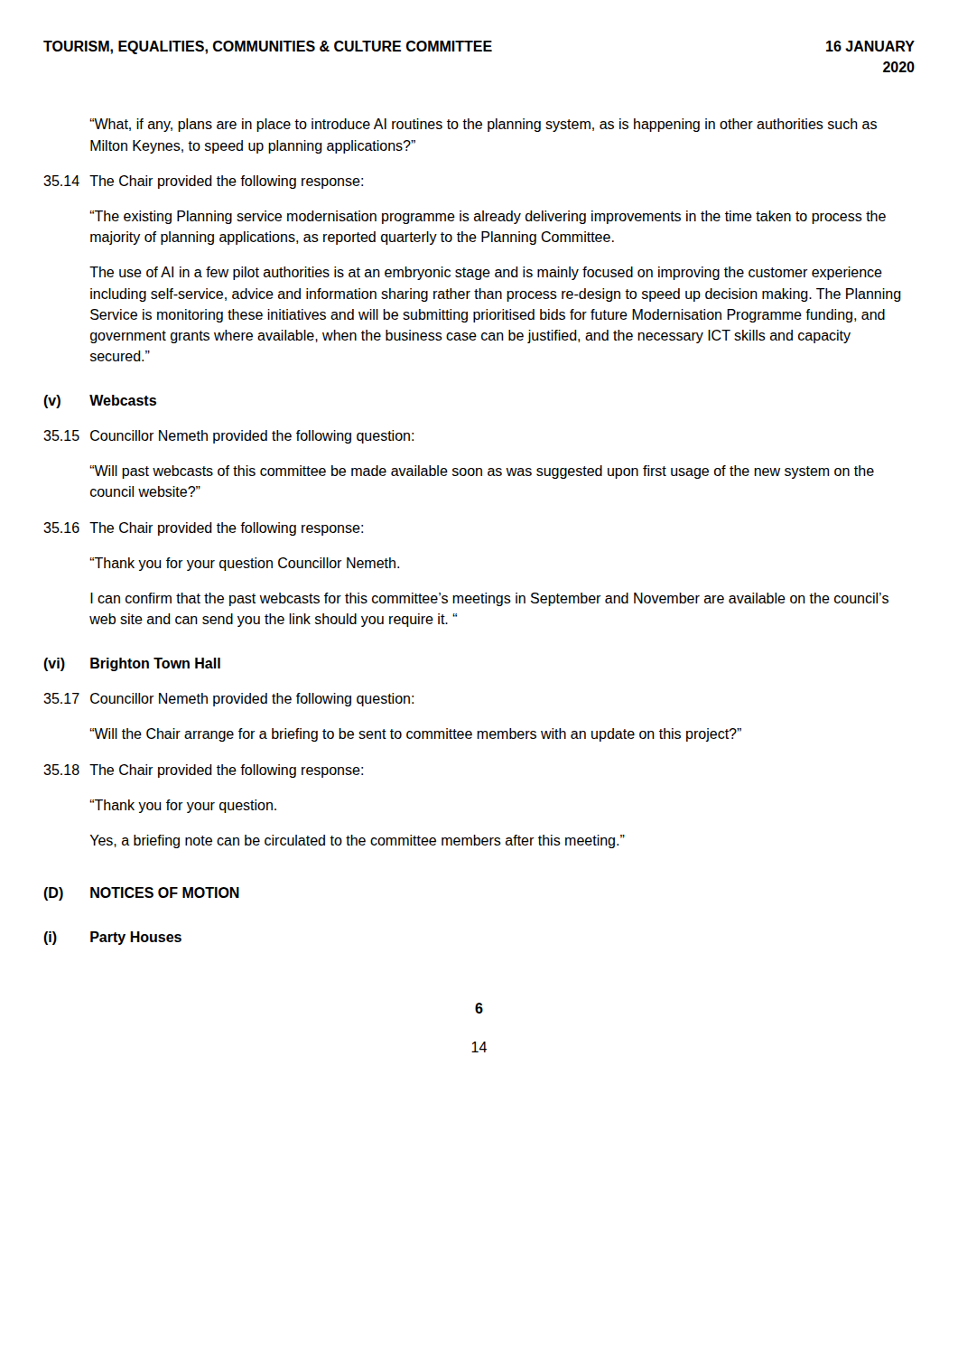TOURISM, EQUALITIES, COMMUNITIES & CULTURE COMMITTEE
16 JANUARY
2020
“What, if any, plans are in place to introduce AI routines to the planning system, as is happening in other authorities such as Milton Keynes, to speed up planning applications?”
35.14
The Chair provided the following response:
“The existing Planning service modernisation programme is already delivering improvements in the time taken to process the majority of planning applications, as reported quarterly to the Planning Committee.
The use of AI in a few pilot authorities is at an embryonic stage and is mainly focused on improving the customer experience including self-service, advice and information sharing rather than process re-design to speed up decision making. The Planning Service is monitoring these initiatives and will be submitting prioritised bids for future Modernisation Programme funding, and government grants where available, when the business case can be justified, and the necessary ICT skills and capacity secured.”
(v)
Webcasts
35.15
Councillor Nemeth provided the following question:
“Will past webcasts of this committee be made available soon as was suggested upon first usage of the new system on the council website?”
35.16
The Chair provided the following response:
“Thank you for your question Councillor Nemeth.
I can confirm that the past webcasts for this committee’s meetings in September and November are available on the council’s web site and can send you the link should you require it. “
(vi)
Brighton Town Hall
35.17
Councillor Nemeth provided the following question:
“Will the Chair arrange for a briefing to be sent to committee members with an update on this project?”
35.18
The Chair provided the following response:
“Thank you for your question.
Yes, a briefing note can be circulated to the committee members after this meeting.”
(D)
NOTICES OF MOTION
(i)
Party Houses
6
14